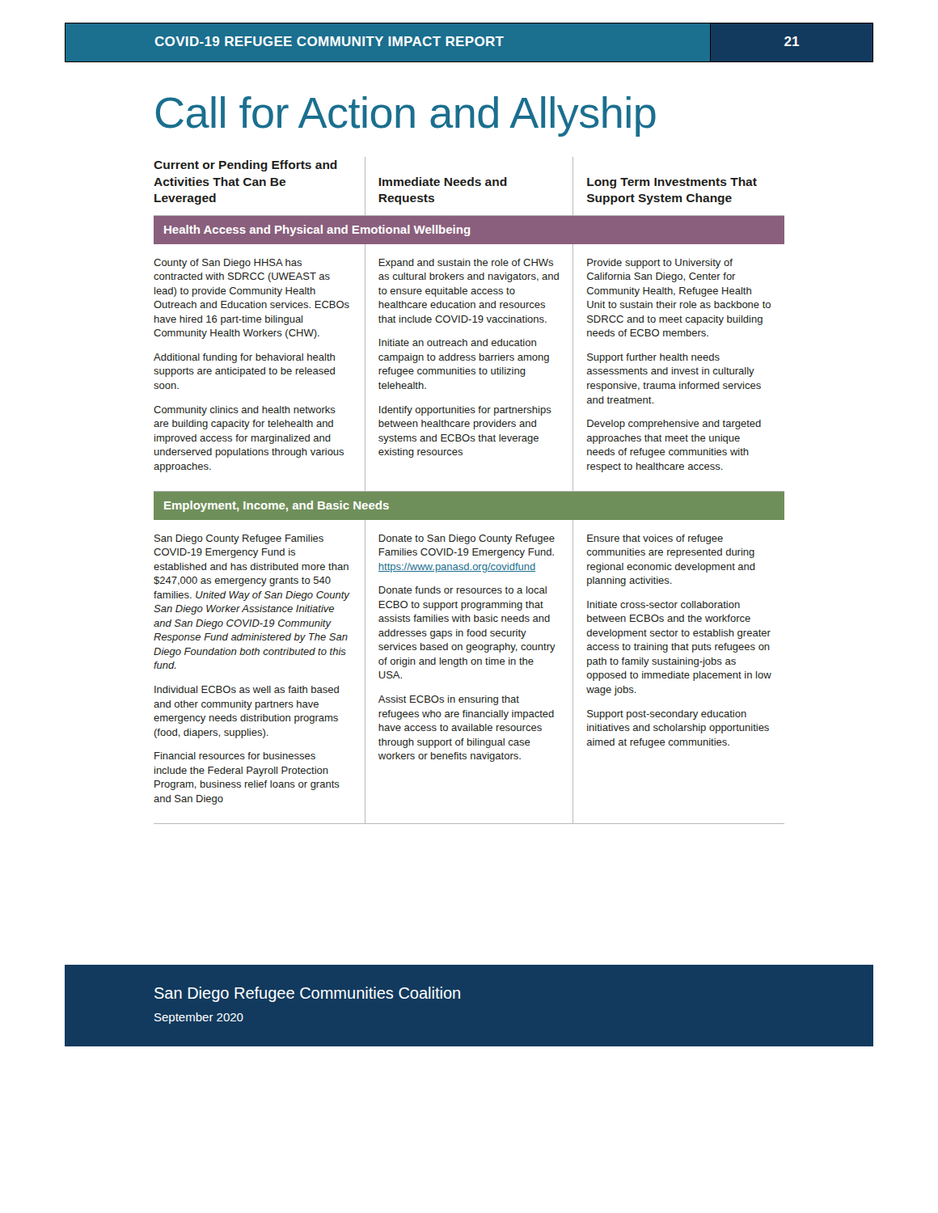COVID-19 REFUGEE COMMUNITY IMPACT REPORT
21
Call for Action and Allyship
| Current or Pending Efforts and Activities That Can Be Leveraged | Immediate Needs and Requests | Long Term Investments That Support System Change |
| --- | --- | --- |
| Health Access and Physical and Emotional Wellbeing |
| County of San Diego HHSA has contracted with SDRCC (UWEAST as lead) to provide Community Health Outreach and Education services. ECBOs have hired 16 part-time bilingual Community Health Workers (CHW). Additional funding for behavioral health supports are anticipated to be released soon. Community clinics and health networks are building capacity for telehealth and improved access for marginalized and underserved populations through various approaches. | Expand and sustain the role of CHWs as cultural brokers and navigators, and to ensure equitable access to healthcare education and resources that include COVID-19 vaccinations. Initiate an outreach and education campaign to address barriers among refugee communities to utilizing telehealth. Identify opportunities for partnerships between healthcare providers and systems and ECBOs that leverage existing resources | Provide support to University of California San Diego, Center for Community Health, Refugee Health Unit to sustain their role as backbone to SDRCC and to meet capacity building needs of ECBO members. Support further health needs assessments and invest in culturally responsive, trauma informed services and treatment. Develop comprehensive and targeted approaches that meet the unique needs of refugee communities with respect to healthcare access. |
| Employment, Income, and Basic Needs |
| San Diego County Refugee Families COVID-19 Emergency Fund is established and has distributed more than $247,000 as emergency grants to 540 families. United Way of San Diego County San Diego Worker Assistance Initiative and San Diego COVID-19 Community Response Fund administered by The San Diego Foundation both contributed to this fund. Individual ECBOs as well as faith based and other community partners have emergency needs distribution programs (food, diapers, supplies). Financial resources for businesses include the Federal Payroll Protection Program, business relief loans or grants and San Diego | Donate to San Diego County Refugee Families COVID-19 Emergency Fund. https://www.panasd.org/covidfund Donate funds or resources to a local ECBO to support programming that assists families with basic needs and addresses gaps in food security services based on geography, country of origin and length on time in the USA. Assist ECBOs in ensuring that refugees who are financially impacted have access to available resources through support of bilingual case workers or benefits navigators. | Ensure that voices of refugee communities are represented during regional economic development and planning activities. Initiate cross-sector collaboration between ECBOs and the workforce development sector to establish greater access to training that puts refugees on path to family sustaining-jobs as opposed to immediate placement in low wage jobs. Support post-secondary education initiatives and scholarship opportunities aimed at refugee communities. |
San Diego Refugee Communities Coalition
September 2020